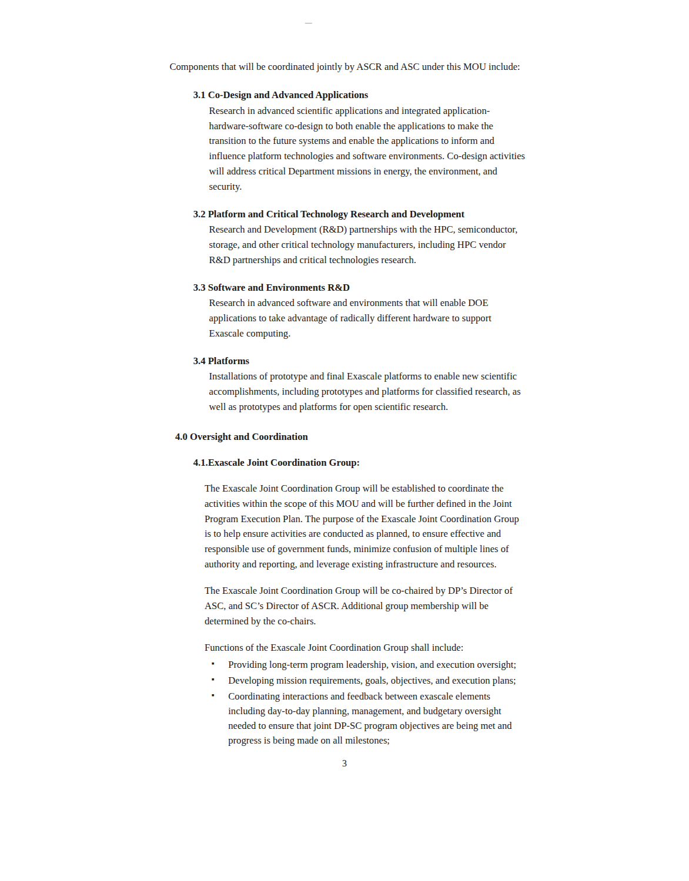—   
Components that will be coordinated jointly by ASCR and ASC under this MOU include:
3.1 Co-Design and Advanced Applications
Research in advanced scientific applications and integrated application-hardware-software co-design to both enable the applications to make the transition to the future systems and enable the applications to inform and influence platform technologies and software environments. Co-design activities will address critical Department missions in energy, the environment, and security.
3.2 Platform and Critical Technology Research and Development
Research and Development (R&D) partnerships with the HPC, semiconductor, storage, and other critical technology manufacturers, including HPC vendor R&D partnerships and critical technologies research.
3.3 Software and Environments R&D
Research in advanced software and environments that will enable DOE applications to take advantage of radically different hardware to support Exascale computing.
3.4 Platforms
Installations of prototype and final Exascale platforms to enable new scientific accomplishments, including prototypes and platforms for classified research, as well as prototypes and platforms for open scientific research.
4.0 Oversight and Coordination
4.1.Exascale Joint Coordination Group:
The Exascale Joint Coordination Group will be established to coordinate the activities within the scope of this MOU and will be further defined in the Joint Program Execution Plan. The purpose of the Exascale Joint Coordination Group is to help ensure activities are conducted as planned, to ensure effective and responsible use of government funds, minimize confusion of multiple lines of authority and reporting, and leverage existing infrastructure and resources.
The Exascale Joint Coordination Group will be co-chaired by DP’s Director of ASC, and SC’s Director of ASCR. Additional group membership will be determined by the co-chairs.
Functions of the Exascale Joint Coordination Group shall include:
Providing long-term program leadership, vision, and execution oversight;
Developing mission requirements, goals, objectives, and execution plans;
Coordinating interactions and feedback between exascale elements including day-to-day planning, management, and budgetary oversight needed to ensure that joint DP-SC program objectives are being met and progress is being made on all milestones;
3